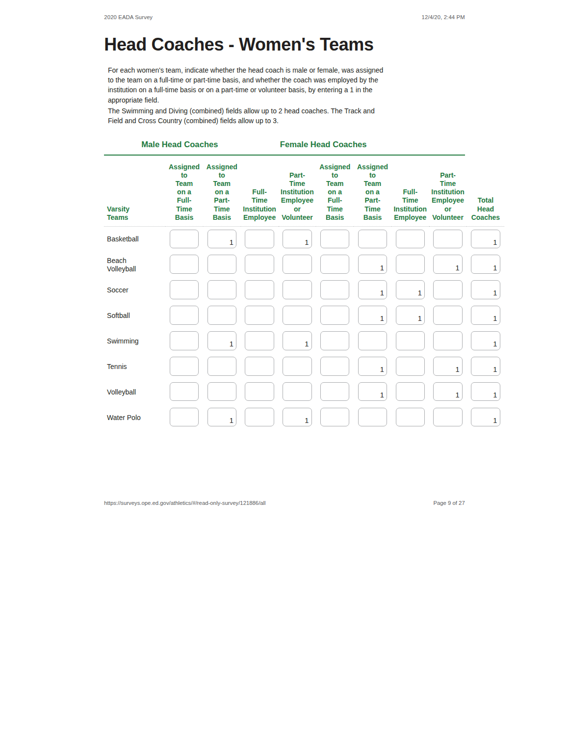2020 EADA Survey
12/4/20, 2:44 PM
Head Coaches - Women's Teams
For each women's team, indicate whether the head coach is male or female, was assigned to the team on a full-time or part-time basis, and whether the coach was employed by the institution on a full-time basis or on a part-time or volunteer basis, by entering a 1 in the appropriate field.
The Swimming and Diving (combined) fields allow up to 2 head coaches. The Track and Field and Cross Country (combined) fields allow up to 3.
Male Head Coaches
Female Head Coaches
| Varsity Teams | Assigned to Team on a Full- Time Basis | Assigned to Team on a Part- Time Basis | Full- Time Institution Employee | Part- Time Institution Employee or Volunteer | Assigned to Team on a Full- Time Basis | Assigned to Team on a Part- Time Basis | Full- Time Institution Employee | Part- Time Institution Employee or Volunteer | Total Head Coaches |
| --- | --- | --- | --- | --- | --- | --- | --- | --- | --- |
| Basketball | | 1 | | 1 | | | | | 1 |
| Beach Volleyball | | | | | | 1 | | 1 | 1 |
| Soccer | | | | | | 1 | 1 | | 1 |
| Softball | | | | | | 1 | 1 | | 1 |
| Swimming | | 1 | | 1 | | | | | 1 |
| Tennis | | | | | | 1 | | 1 | 1 |
| Volleyball | | | | | | 1 | | 1 | 1 |
| Water Polo | | 1 | | 1 | | | | | 1 |
https://surveys.ope.ed.gov/athletics/#/read-only-survey/121886/all
Page 9 of 27